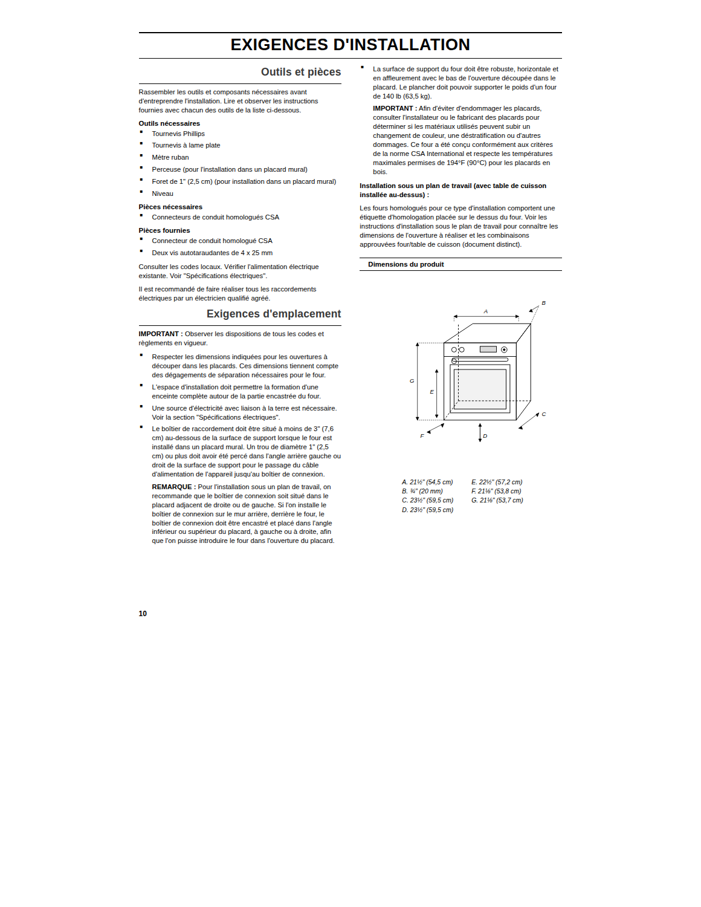EXIGENCES D'INSTALLATION
Outils et pièces
Rassembler les outils et composants nécessaires avant d'entreprendre l'installation. Lire et observer les instructions fournies avec chacun des outils de la liste ci-dessous.
Outils nécessaires
Tournevis Phillips
Tournevis à lame plate
Mètre ruban
Perceuse (pour l'installation dans un placard mural)
Foret de 1" (2,5 cm) (pour installation dans un placard mural)
Niveau
Pièces nécessaires
Connecteurs de conduit homologués CSA
Pièces fournies
Connecteur de conduit homologué CSA
Deux vis autotaraudantes de 4 x 25 mm
Consulter les codes locaux. Vérifier l'alimentation électrique existante. Voir "Spécifications électriques".
Il est recommandé de faire réaliser tous les raccordements électriques par un électricien qualifié agréé.
Exigences d'emplacement
IMPORTANT : Observer les dispositions de tous les codes et règlements en vigueur.
Respecter les dimensions indiquées pour les ouvertures à découper dans les placards. Ces dimensions tiennent compte des dégagements de séparation nécessaires pour le four.
L'espace d'installation doit permettre la formation d'une enceinte complète autour de la partie encastrée du four.
Une source d'électricité avec liaison à la terre est nécessaire. Voir la section "Spécifications électriques".
Le boîtier de raccordement doit être situé à moins de 3" (7,6 cm) au-dessous de la surface de support lorsque le four est installé dans un placard mural. Un trou de diamètre 1" (2,5 cm) ou plus doit avoir été percé dans l'angle arrière gauche ou droit de la surface de support pour le passage du câble d'alimentation de l'appareil jusqu'au boîtier de connexion.
REMARQUE : Pour l'installation sous un plan de travail, on recommande que le boîtier de connexion soit situé dans le placard adjacent de droite ou de gauche. Si l'on installe le boîtier de connexion sur le mur arrière, derrière le four, le boîtier de connexion doit être encastré et placé dans l'angle inférieur ou supérieur du placard, à gauche ou à droite, afin que l'on puisse introduire le four dans l'ouverture du placard.
La surface de support du four doit être robuste, horizontale et en affleurement avec le bas de l'ouverture découpée dans le placard. Le plancher doit pouvoir supporter le poids d'un four de 140 lb (63,5 kg).
IMPORTANT : Afin d'éviter d'endommager les placards, consulter l'installateur ou le fabricant des placards pour déterminer si les matériaux utilisés peuvent subir un changement de couleur, une déstratification ou d'autres dommages. Ce four a été conçu conformément aux critères de la norme CSA International et respecte les températures maximales permises de 194°F (90°C) pour les placards en bois.
Installation sous un plan de travail (avec table de cuisson installée au-dessus) :
Les fours homologués pour ce type d'installation comportent une étiquette d'homologation placée sur le dessus du four. Voir les instructions d'installation sous le plan de travail pour connaître les dimensions de l'ouverture à réaliser et les combinaisons approuvées four/table de cuisson (document distinct).
Dimensions du produit
A B C D E F G
A. 21½" (54,5 cm)
B. ¾" (20 mm)
C. 23½" (59,5 cm)
D. 23½" (59,5 cm)
E. 22½" (57,2 cm)
F. 21⅛" (53,8 cm)
G. 21⅛" (53,7 cm)
10